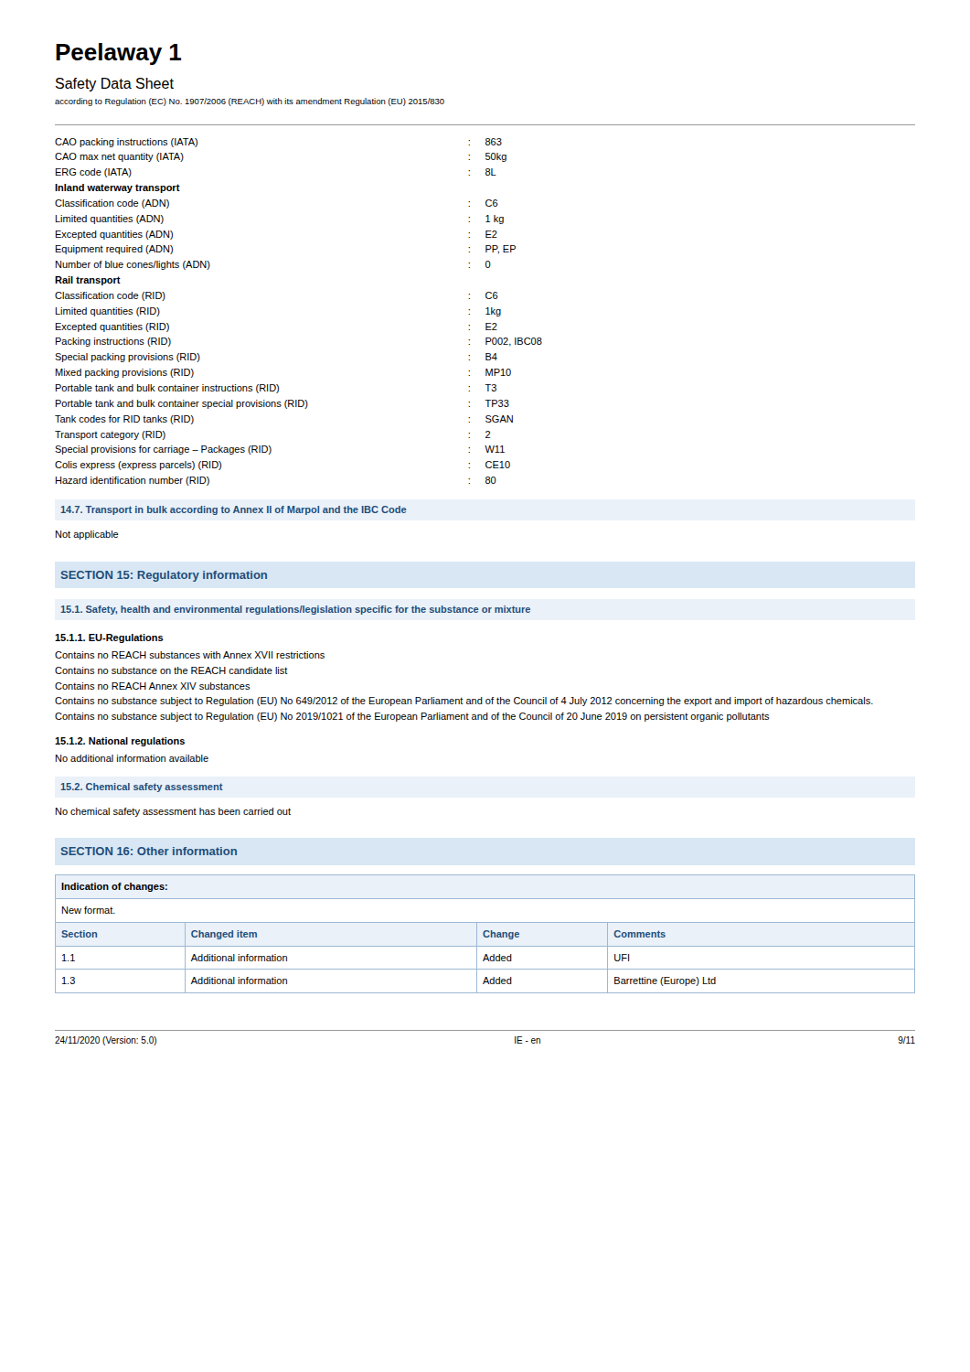Peelaway 1
Safety Data Sheet
according to Regulation (EC) No. 1907/2006 (REACH) with its amendment Regulation (EU) 2015/830
| CAO packing instructions (IATA) | : | 863 |
| CAO max net quantity (IATA) | : | 50kg |
| ERG code (IATA) | : | 8L |
| Inland waterway transport |
| Classification code (ADN) | : | C6 |
| Limited quantities (ADN) | : | 1 kg |
| Excepted quantities (ADN) | : | E2 |
| Equipment required (ADN) | : | PP, EP |
| Number of blue cones/lights (ADN) | : | 0 |
| Rail transport |
| Classification code (RID) | : | C6 |
| Limited quantities (RID) | : | 1kg |
| Excepted quantities (RID) | : | E2 |
| Packing instructions (RID) | : | P002, IBC08 |
| Special packing provisions (RID) | : | B4 |
| Mixed packing provisions (RID) | : | MP10 |
| Portable tank and bulk container instructions (RID) | : | T3 |
| Portable tank and bulk container special provisions (RID) | : | TP33 |
| Tank codes for RID tanks (RID) | : | SGAN |
| Transport category (RID) | : | 2 |
| Special provisions for carriage – Packages (RID) | : | W11 |
| Colis express (express parcels) (RID) | : | CE10 |
| Hazard identification number (RID) | : | 80 |
14.7. Transport in bulk according to Annex II of Marpol and the IBC Code
Not applicable
SECTION 15: Regulatory information
15.1. Safety, health and environmental regulations/legislation specific for the substance or mixture
15.1.1. EU-Regulations
Contains no REACH substances with Annex XVII restrictions
Contains no substance on the REACH candidate list
Contains no REACH Annex XIV substances
Contains no substance subject to Regulation (EU) No 649/2012 of the European Parliament and of the Council of 4 July 2012 concerning the export and import of hazardous chemicals.
Contains no substance subject to Regulation (EU) No 2019/1021 of the European Parliament and of the Council of 20 June 2019 on persistent organic pollutants
15.1.2. National regulations
No additional information available
15.2. Chemical safety assessment
No chemical safety assessment has been carried out
SECTION 16: Other information
| Indication of changes: |
| New format. |
| Section | Changed item | Change | Comments |
| 1.1 | Additional information | Added | UFI |
| 1.3 | Additional information | Added | Barrettine (Europe) Ltd |
24/11/2020 (Version: 5.0) IE - en 9/11